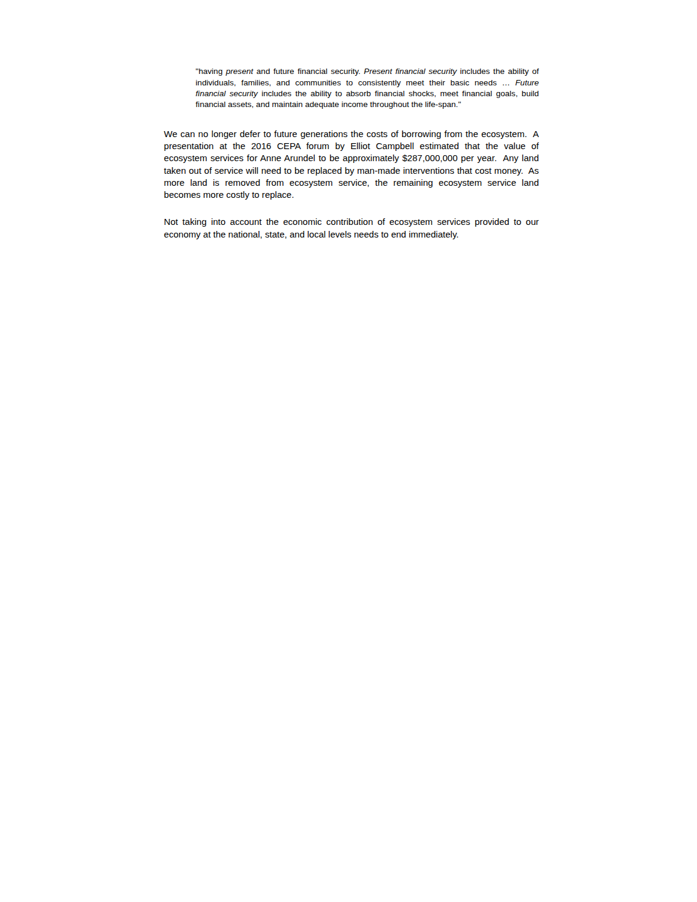"having present and future financial security. Present financial security includes the ability of individuals, families, and communities to consistently meet their basic needs … Future financial security includes the ability to absorb financial shocks, meet financial goals, build financial assets, and maintain adequate income throughout the life-span."
We can no longer defer to future generations the costs of borrowing from the ecosystem. A presentation at the 2016 CEPA forum by Elliot Campbell estimated that the value of ecosystem services for Anne Arundel to be approximately $287,000,000 per year. Any land taken out of service will need to be replaced by man-made interventions that cost money. As more land is removed from ecosystem service, the remaining ecosystem service land becomes more costly to replace.
Not taking into account the economic contribution of ecosystem services provided to our economy at the national, state, and local levels needs to end immediately.